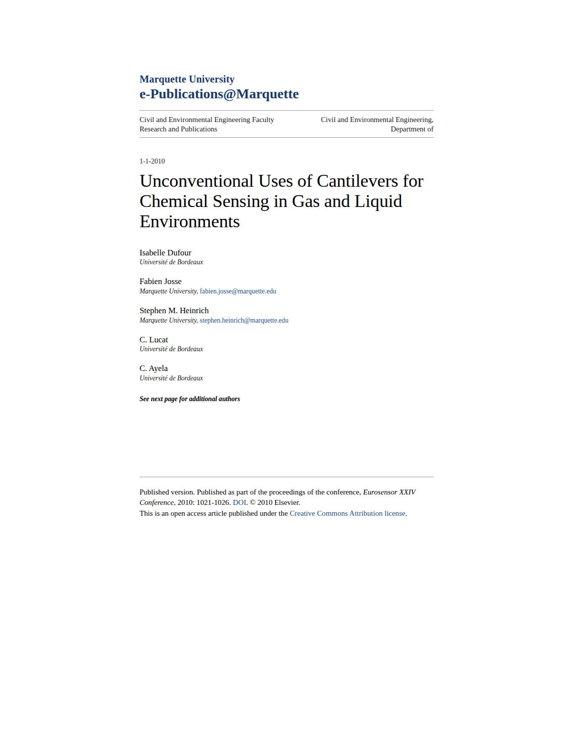Marquette University
e-Publications@Marquette
Civil and Environmental Engineering Faculty Research and Publications
Civil and Environmental Engineering, Department of
1-1-2010
Unconventional Uses of Cantilevers for Chemical Sensing in Gas and Liquid Environments
Isabelle Dufour
Université de Bordeaux
Fabien Josse
Marquette University, fabien.josse@marquette.edu
Stephen M. Heinrich
Marquette University, stephen.heinrich@marquette.edu
C. Lucat
Université de Bordeaux
C. Ayela
Université de Bordeaux
See next page for additional authors
Published version. Published as part of the proceedings of the conference, Eurosensor XXIV Conference, 2010: 1021-1026. DOI. © 2010 Elsevier.
This is an open access article published under the Creative Commons Attribution license.